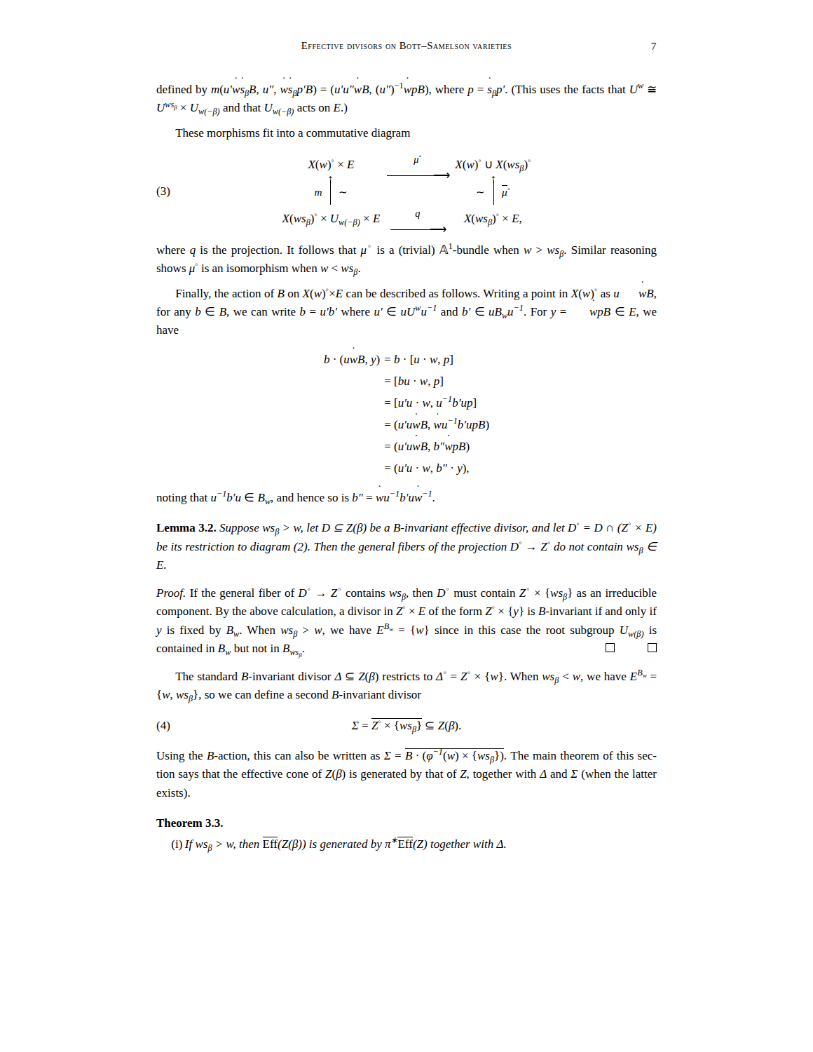Effective divisors on Bott–Samelson varieties 7
defined by m(u′wsβB, u″, wsβp′B) = (u′u″w B, (u″)−1wpB), where p = sβp′. (This uses the facts that Uw ≅ Uwsβ × Uw(−β) and that Uw(−β) acts on E.)
These morphisms fit into a commutative diagram
(3)
X(w)◦ × E
μ◦ ⟶
X(w)◦ ∪ X(wsβ)◦
m ↑ ∼
∼ ↑ μ◦
X(wsβ)◦ × Uw(−β) × E
q ⟶
X(wsβ)◦ × E,
where q is the projection. It follows that μ◦ is a (trivial) 𝔸1-bundle when w > wsβ. Similar reasoning shows μ◦ is an isomorphism when w < wsβ.
Finally, the action of B on X(w)◦×E can be described as follows. Writing a point in X(w)◦ as uw B, for any b ∈ B, we can write b = u′b′ where u′ ∈ uUwu−1 and b′ ∈ uBwu−1. For y = wpB ∈ E, we have
b · (uw B, y)
= b · [u · w, p]
= [bu · w, p]
= [u′u · w, u−1b′up]
= (u′uw B, wu−1b′upB)
= (u′uw B, b″wpB)
= (u′u · w, b″ · y),
noting that u−1b′u ∈ Bw, and hence so is b″ = wu−1b′uw−1.
Lemma 3.2. Suppose wsβ > w, let D ⊆ Z(β) be a B-invariant effective divisor, and let D◦ = D ∩ (Z◦ × E) be its restriction to diagram (2). Then the general fibers of the projection D◦ → Z◦ do not contain wsβ ∈ E.
Proof. If the general fiber of D◦ → Z◦ contains wsβ, then D◦ must contain Z◦ × {wsβ} as an irreducible component. By the above calculation, a divisor in Z◦ × E of the form Z◦ × {y} is B-invariant if and only if y is fixed by Bw. When wsβ > w, we have EBw = {w} since in this case the root subgroup Uw(β) is contained in Bw but not in Bwsβ.
The standard B-invariant divisor Δ ⊆ Z(β) restricts to Δ◦ = Z◦ × {w}. When wsβ < w, we have EBw = {w, wsβ}, so we can define a second B-invariant divisor
(4)
Σ = Z◦ × {wsβ} ⊆ Z(β).
Using the B-action, this can also be written as Σ = B · (φ−1(w) × {wsβ}). The main theorem of this section says that the effective cone of Z(β) is generated by that of Z, together with Δ and Σ (when the latter exists).
Theorem 3.3.
(i) If wsβ > w, then Eff(Z(β)) is generated by π∗Eff(Z) together with Δ.